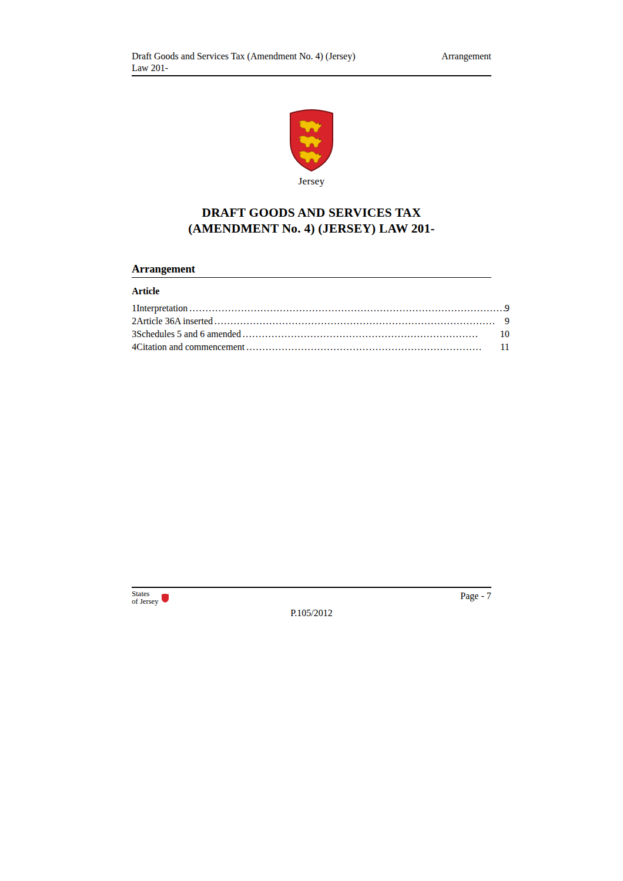Draft Goods and Services Tax (Amendment No. 4) (Jersey)
Law 201-
Arrangement
Jersey
DRAFT GOODS AND SERVICES TAX
(AMENDMENT No. 4) (JERSEY) LAW 201-
Arrangement
Article
| 1 | 9 Interpretation ................................................................................................... |
| 2 | 9 Article 36A inserted ....................................................................................... |
| 3 | 10 Schedules 5 and 6 amended ......................................................................... |
| 4 | 11 Citation and commencement ......................................................................... |
States
of Jersey
Page - 7
P.105/2012